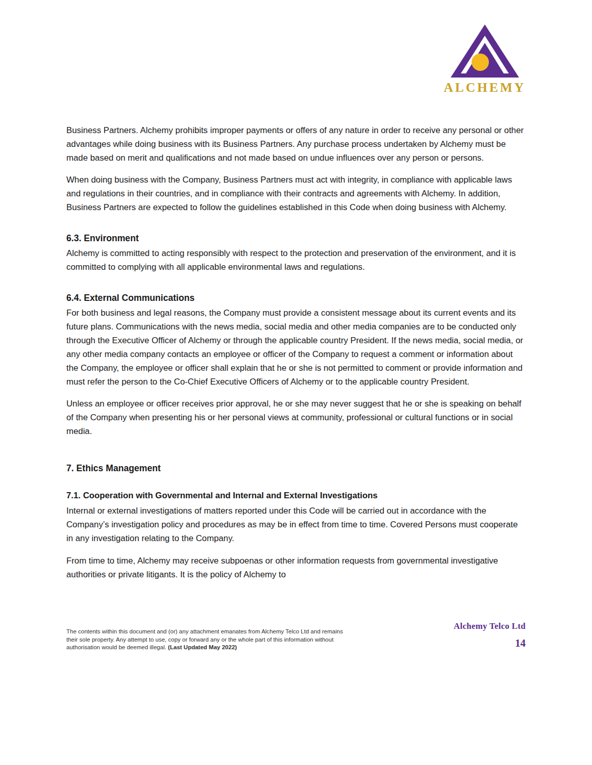ALCHEMY
Business Partners. Alchemy prohibits improper payments or offers of any nature in order to receive any personal or other advantages while doing business with its Business Partners. Any purchase process undertaken by Alchemy must be made based on merit and qualifications and not made based on undue influences over any person or persons.
When doing business with the Company, Business Partners must act with integrity, in compliance with applicable laws and regulations in their countries, and in compliance with their contracts and agreements with Alchemy. In addition, Business Partners are expected to follow the guidelines established in this Code when doing business with Alchemy.
6.3. Environment
Alchemy is committed to acting responsibly with respect to the protection and preservation of the environment, and it is committed to complying with all applicable environmental laws and regulations.
6.4. External Communications
For both business and legal reasons, the Company must provide a consistent message about its current events and its future plans. Communications with the news media, social media and other media companies are to be conducted only through the Executive Officer of Alchemy or through the applicable country President. If the news media, social media, or any other media company contacts an employee or officer of the Company to request a comment or information about the Company, the employee or officer shall explain that he or she is not permitted to comment or provide information and must refer the person to the Co-Chief Executive Officers of Alchemy or to the applicable country President.
Unless an employee or officer receives prior approval, he or she may never suggest that he or she is speaking on behalf of the Company when presenting his or her personal views at community, professional or cultural functions or in social media.
7. Ethics Management
7.1. Cooperation with Governmental and Internal and External Investigations
Internal or external investigations of matters reported under this Code will be carried out in accordance with the Company’s investigation policy and procedures as may be in effect from time to time. Covered Persons must cooperate in any investigation relating to the Company.
From time to time, Alchemy may receive subpoenas or other information requests from governmental investigative authorities or private litigants. It is the policy of Alchemy to
The contents within this document and (or) any attachment emanates from Alchemy Telco Ltd and remains their sole property. Any attempt to use, copy or forward any or the whole part of this information without authorisation would be deemed illegal. (Last Updated May 2022)
Alchemy Telco Ltd
14